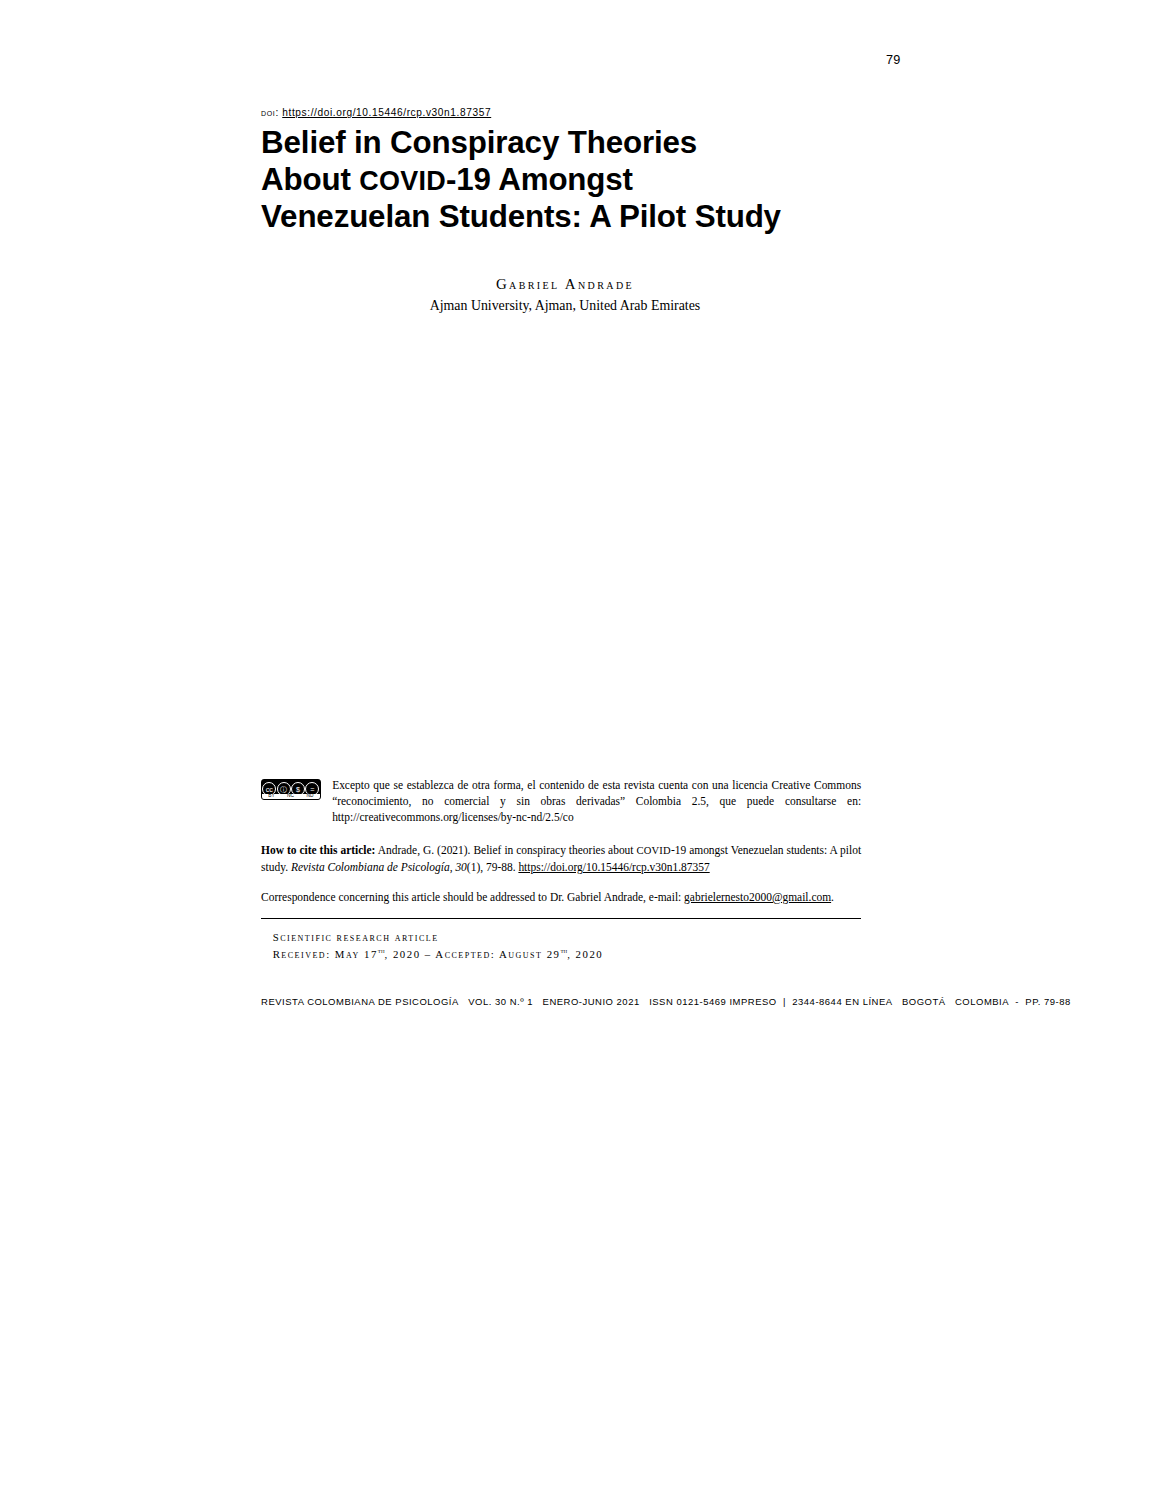79
doi: https://doi.org/10.15446/rcp.v30n1.87357
Belief in Conspiracy Theories
About COVID-19 Amongst
Venezuelan Students: A Pilot Study
Gabriel Andrade
Ajman University, Ajman, United Arab Emirates
cc ⓘ $ = BY NC ND
Excepto que se establezca de otra forma, el contenido de esta revista cuenta con una licencia Creative Commons “reconocimiento, no comercial y sin obras derivadas” Colombia 2.5, que puede consultarse en: http://creativecommons.org/licenses/by-nc-nd/2.5/co
How to cite this article: Andrade, G. (2021). Belief in conspiracy theories about COVID-19 amongst Venezuelan students: A pilot study. Revista Colombiana de Psicología, 30(1), 79-88. https://doi.org/10.15446/rcp.v30n1.87357
Correspondence concerning this article should be addressed to Dr. Gabriel Andrade, e-mail: gabrielernesto2000@gmail.com.
Scientific research article
Received: May 17th, 2020 – Accepted: August 29th, 2020
REVISTA COLOMBIANA DE PSICOLOGÍA VOL. 30 N.º 1 ENERO-JUNIO 2021 ISSN 0121-5469 IMPRESO | 2344-8644 EN LÍNEA BOGOTÁ COLOMBIA - PP. 79-88